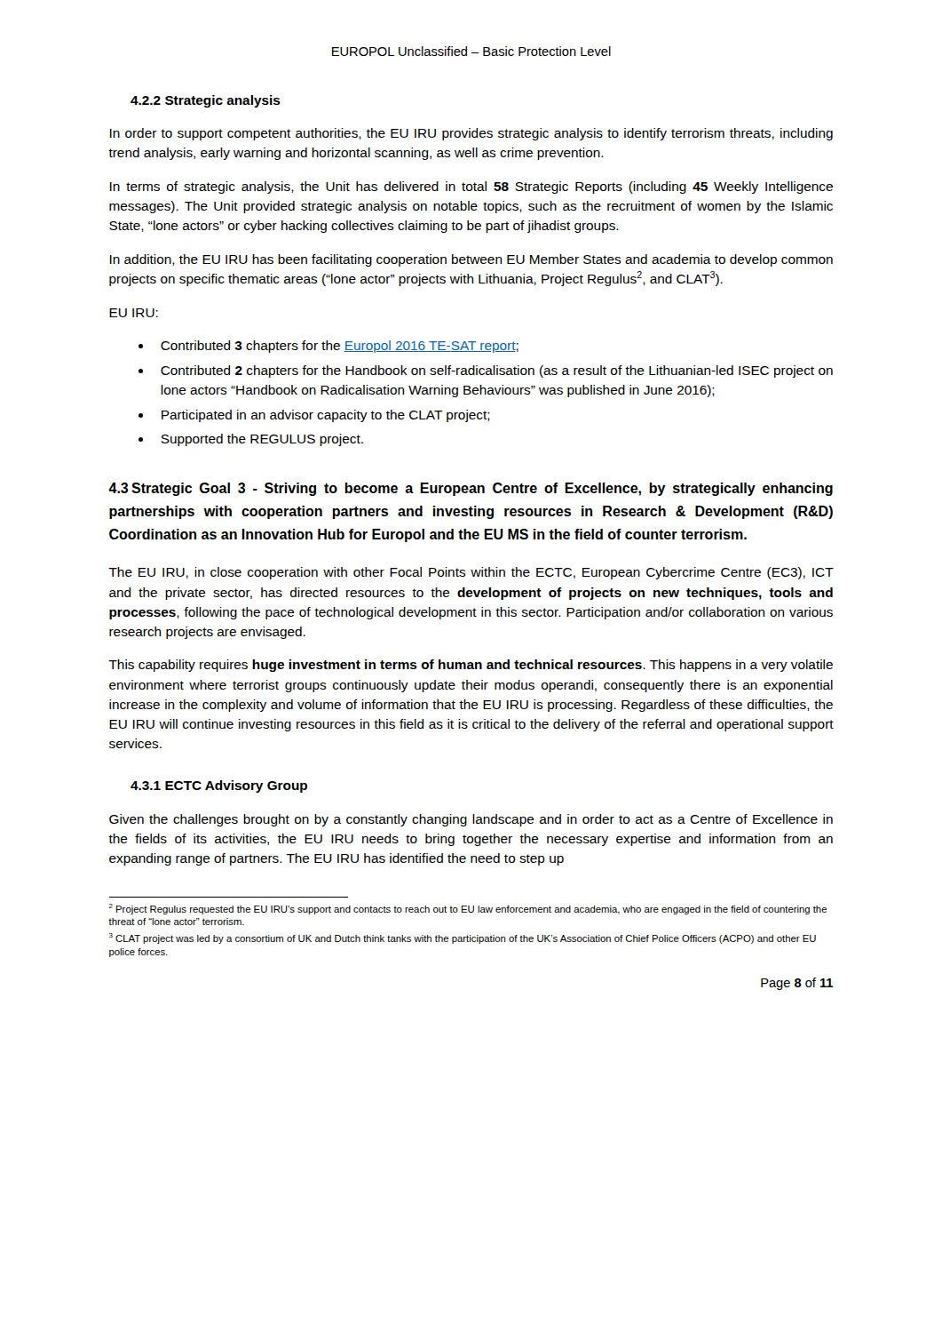EUROPOL Unclassified – Basic Protection Level
4.2.2 Strategic analysis
In order to support competent authorities, the EU IRU provides strategic analysis to identify terrorism threats, including trend analysis, early warning and horizontal scanning, as well as crime prevention.
In terms of strategic analysis, the Unit has delivered in total 58 Strategic Reports (including 45 Weekly Intelligence messages). The Unit provided strategic analysis on notable topics, such as the recruitment of women by the Islamic State, “lone actors” or cyber hacking collectives claiming to be part of jihadist groups.
In addition, the EU IRU has been facilitating cooperation between EU Member States and academia to develop common projects on specific thematic areas (“lone actor” projects with Lithuania, Project Regulus2, and CLAT3).
EU IRU:
Contributed 3 chapters for the Europol 2016 TE-SAT report;
Contributed 2 chapters for the Handbook on self-radicalisation (as a result of the Lithuanian-led ISEC project on lone actors “Handbook on Radicalisation Warning Behaviours” was published in June 2016);
Participated in an advisor capacity to the CLAT project;
Supported the REGULUS project.
4.3 Strategic Goal 3 - Striving to become a European Centre of Excellence, by strategically enhancing partnerships with cooperation partners and investing resources in Research & Development (R&D) Coordination as an Innovation Hub for Europol and the EU MS in the field of counter terrorism.
The EU IRU, in close cooperation with other Focal Points within the ECTC, European Cybercrime Centre (EC3), ICT and the private sector, has directed resources to the development of projects on new techniques, tools and processes, following the pace of technological development in this sector. Participation and/or collaboration on various research projects are envisaged.
This capability requires huge investment in terms of human and technical resources. This happens in a very volatile environment where terrorist groups continuously update their modus operandi, consequently there is an exponential increase in the complexity and volume of information that the EU IRU is processing. Regardless of these difficulties, the EU IRU will continue investing resources in this field as it is critical to the delivery of the referral and operational support services.
4.3.1 ECTC Advisory Group
Given the challenges brought on by a constantly changing landscape and in order to act as a Centre of Excellence in the fields of its activities, the EU IRU needs to bring together the necessary expertise and information from an expanding range of partners. The EU IRU has identified the need to step up
2 Project Regulus requested the EU IRU’s support and contacts to reach out to EU law enforcement and academia, who are engaged in the field of countering the threat of “lone actor” terrorism.
3 CLAT project was led by a consortium of UK and Dutch think tanks with the participation of the UK’s Association of Chief Police Officers (ACPO) and other EU police forces.
Page 8 of 11